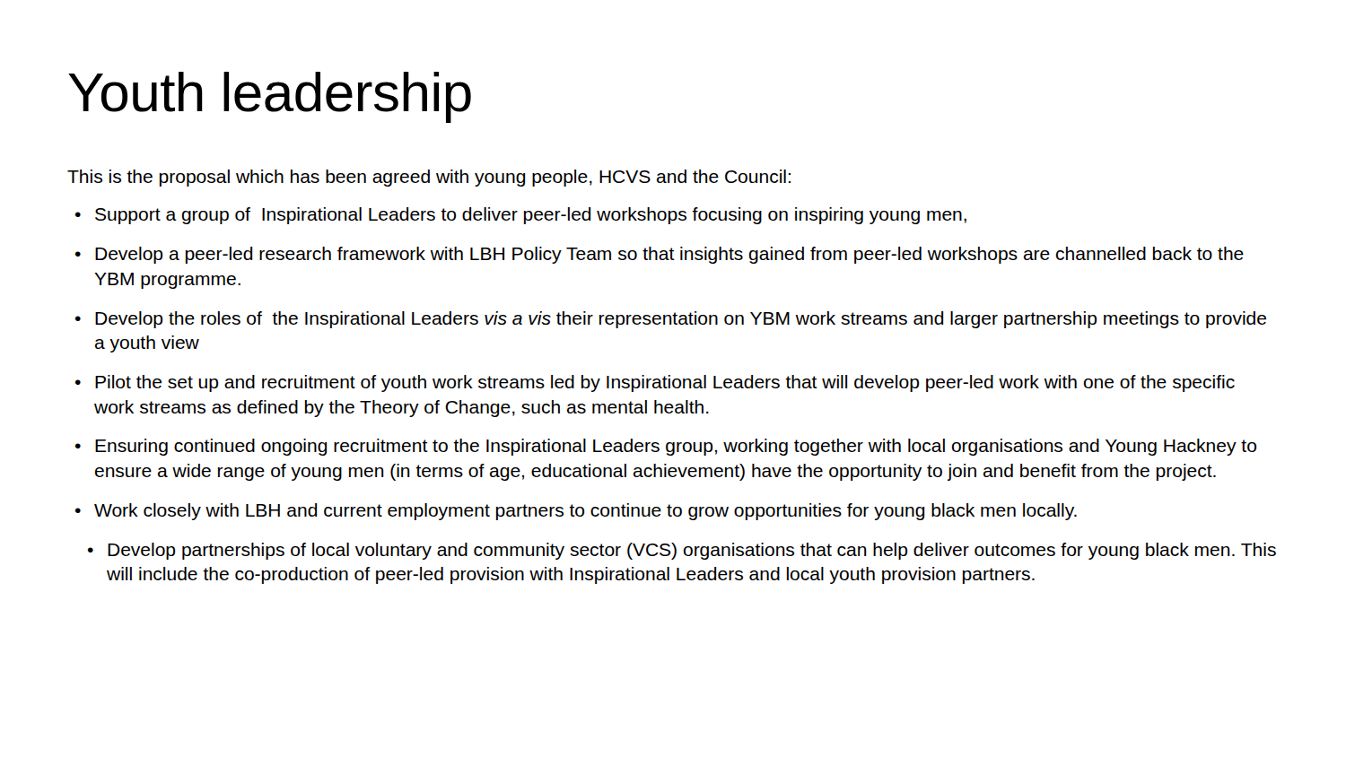Youth leadership
This is the proposal which has been agreed with young people, HCVS and the Council:
Support a group of Inspirational Leaders to deliver peer-led workshops focusing on inspiring young men,
Develop a peer-led research framework with LBH Policy Team so that insights gained from peer-led workshops are channelled back to the YBM programme.
Develop the roles of the Inspirational Leaders vis a vis their representation on YBM work streams and larger partnership meetings to provide a youth view
Pilot the set up and recruitment of youth work streams led by Inspirational Leaders that will develop peer-led work with one of the specific work streams as defined by the Theory of Change, such as mental health.
Ensuring continued ongoing recruitment to the Inspirational Leaders group, working together with local organisations and Young Hackney to ensure a wide range of young men (in terms of age, educational achievement) have the opportunity to join and benefit from the project.
Work closely with LBH and current employment partners to continue to grow opportunities for young black men locally.
Develop partnerships of local voluntary and community sector (VCS) organisations that can help deliver outcomes for young black men. This will include the co-production of peer-led provision with Inspirational Leaders and local youth provision partners.